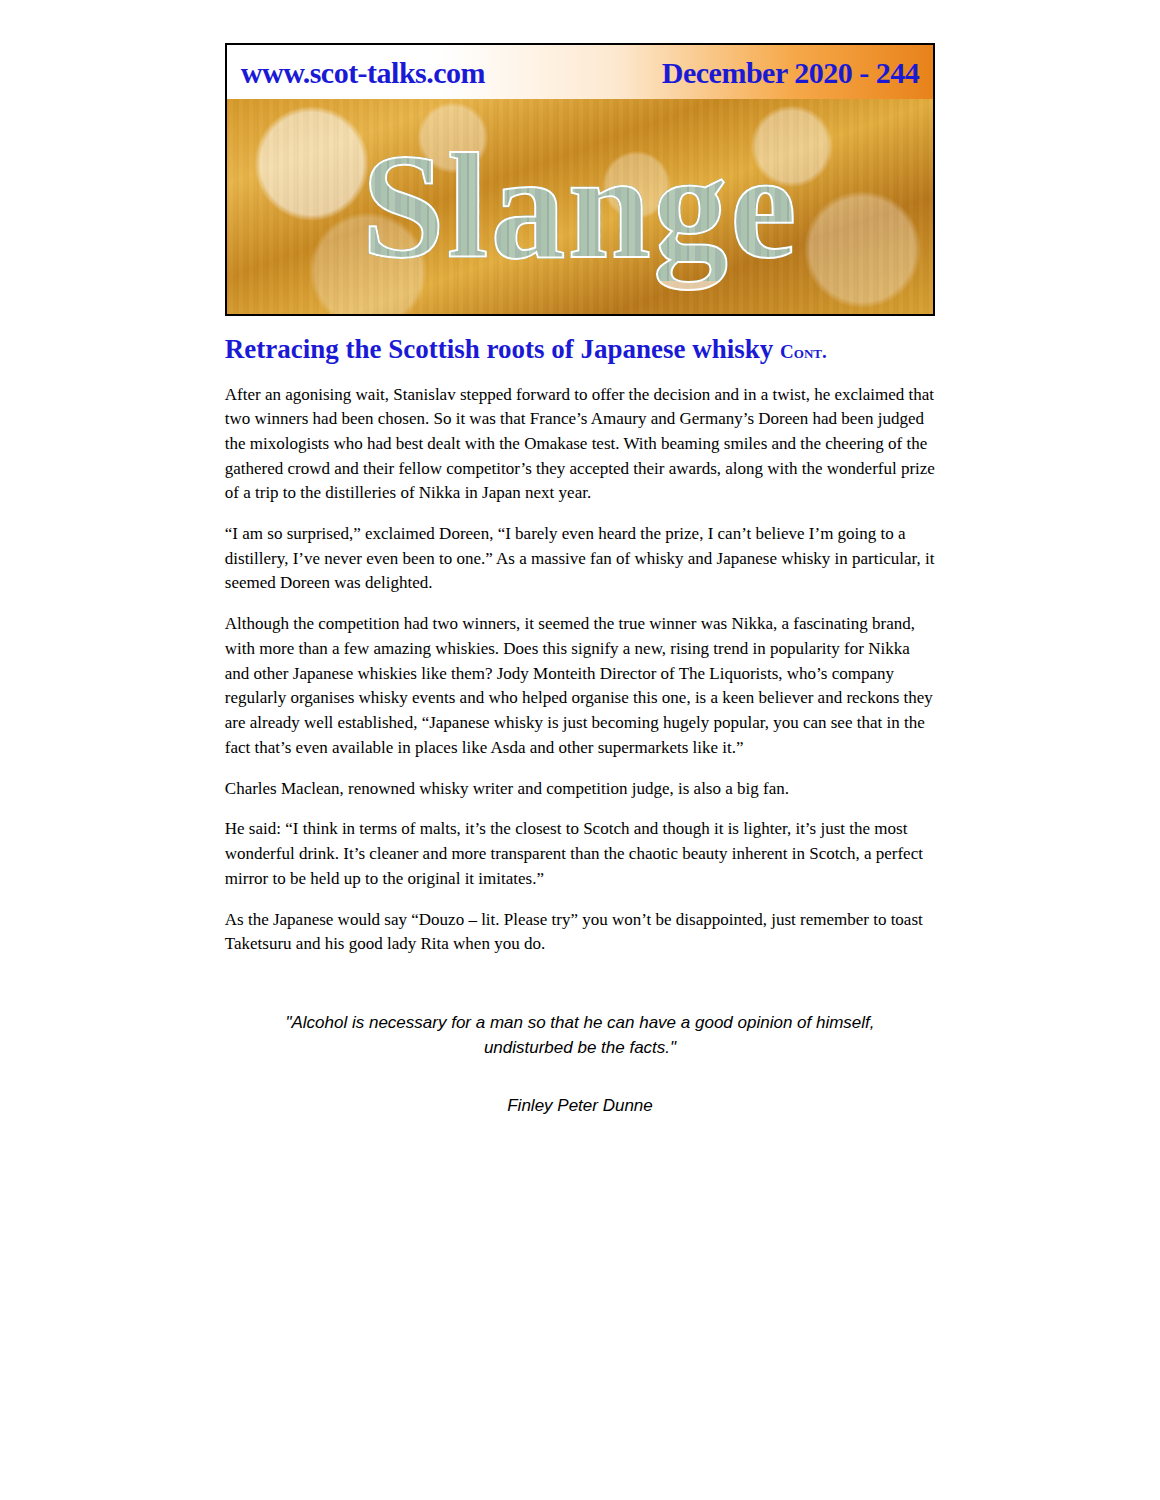www.scot-talks.com
December 2020 - 244
Slange
Retracing the Scottish roots of Japanese whisky Cont.
After an agonising wait, Stanislav stepped forward to offer the decision and in a twist, he exclaimed that two winners had been chosen. So it was that France’s Amaury and Germany’s Doreen had been judged the mixologists who had best dealt with the Omakase test. With beaming smiles and the cheering of the gathered crowd and their fellow competitor’s they accepted their awards, along with the wonderful prize of a trip to the distilleries of Nikka in Japan next year.
“I am so surprised,” exclaimed Doreen, “I barely even heard the prize, I can’t believe I’m going to a distillery, I’ve never even been to one.” As a massive fan of whisky and Japanese whisky in particular, it seemed Doreen was delighted.
Although the competition had two winners, it seemed the true winner was Nikka, a fascinating brand, with more than a few amazing whiskies. Does this signify a new, rising trend in popularity for Nikka and other Japanese whiskies like them? Jody Monteith Director of The Liquorists, who’s company regularly organises whisky events and who helped organise this one, is a keen believer and reckons they are already well established, “Japanese whisky is just becoming hugely popular, you can see that in the fact that’s even available in places like Asda and other supermarkets like it.”
Charles Maclean, renowned whisky writer and competition judge, is also a big fan.
He said: “I think in terms of malts, it’s the closest to Scotch and though it is lighter, it’s just the most wonderful drink. It’s cleaner and more transparent than the chaotic beauty inherent in Scotch, a perfect mirror to be held up to the original it imitates.”
As the Japanese would say “Douzo – lit. Please try” you won’t be disappointed, just remember to toast Taketsuru and his good lady Rita when you do.
"Alcohol is necessary for a man so that he can have a good opinion of himself, undisturbed be the facts."
Finley Peter Dunne